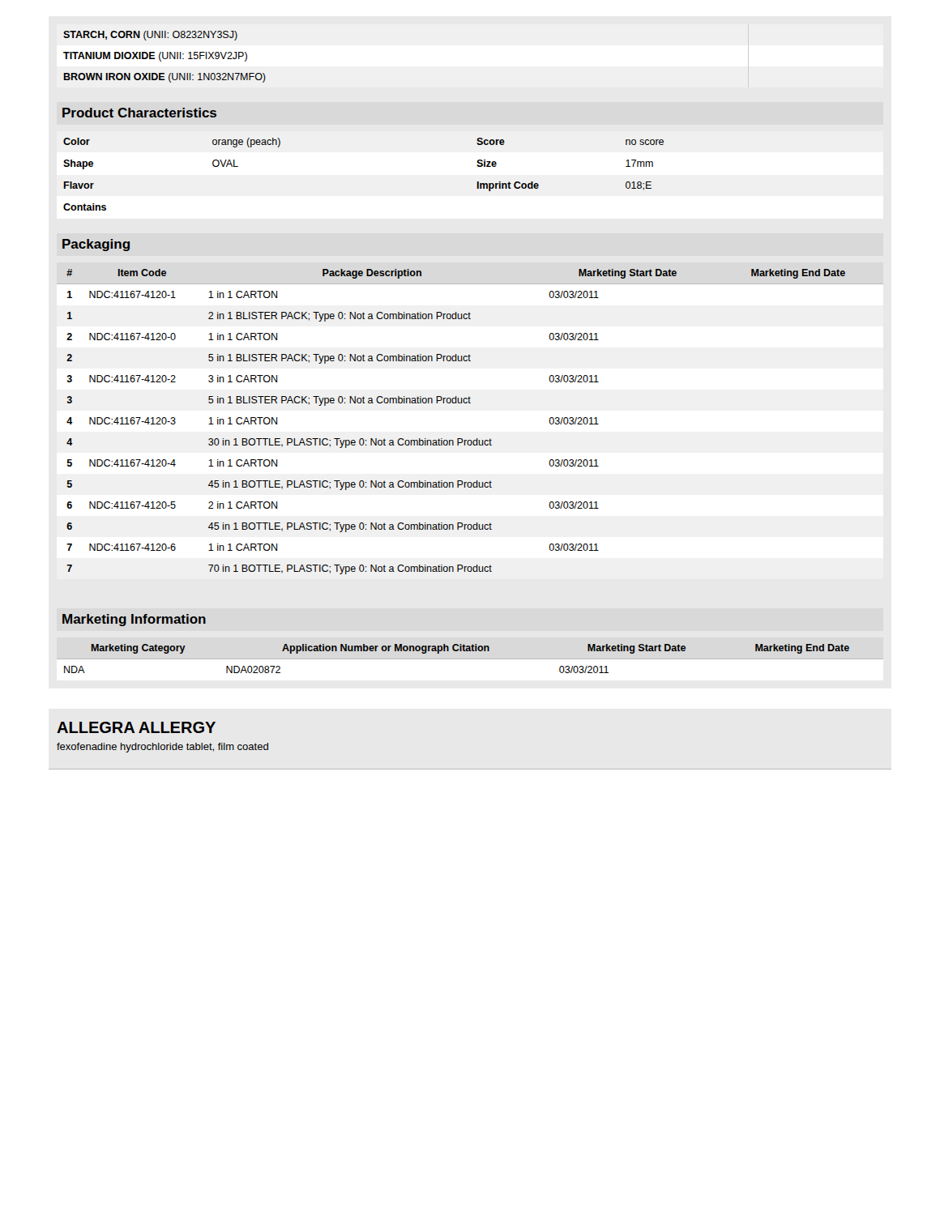| STARCH, CORN (UNII: O8232NY3SJ) | |
| TITANIUM DIOXIDE (UNII: 15FIX9V2JP) | |
| BROWN IRON OXIDE (UNII: 1N032N7MFO) | |
Product Characteristics
| Color | orange (peach) | Score | no score |
| Shape | OVAL | Size | 17mm |
| Flavor | | Imprint Code | 018;E |
| Contains | | | |
Packaging
| # | Item Code | Package Description | Marketing Start Date | Marketing End Date |
| --- | --- | --- | --- | --- |
| 1 | NDC:41167-4120-1 | 1 in 1 CARTON | 03/03/2011 | |
| 1 | | 2 in 1 BLISTER PACK; Type 0: Not a Combination Product | | |
| 2 | NDC:41167-4120-0 | 1 in 1 CARTON | 03/03/2011 | |
| 2 | | 5 in 1 BLISTER PACK; Type 0: Not a Combination Product | | |
| 3 | NDC:41167-4120-2 | 3 in 1 CARTON | 03/03/2011 | |
| 3 | | 5 in 1 BLISTER PACK; Type 0: Not a Combination Product | | |
| 4 | NDC:41167-4120-3 | 1 in 1 CARTON | 03/03/2011 | |
| 4 | | 30 in 1 BOTTLE, PLASTIC; Type 0: Not a Combination Product | | |
| 5 | NDC:41167-4120-4 | 1 in 1 CARTON | 03/03/2011 | |
| 5 | | 45 in 1 BOTTLE, PLASTIC; Type 0: Not a Combination Product | | |
| 6 | NDC:41167-4120-5 | 2 in 1 CARTON | 03/03/2011 | |
| 6 | | 45 in 1 BOTTLE, PLASTIC; Type 0: Not a Combination Product | | |
| 7 | NDC:41167-4120-6 | 1 in 1 CARTON | 03/03/2011 | |
| 7 | | 70 in 1 BOTTLE, PLASTIC; Type 0: Not a Combination Product | | |
Marketing Information
| Marketing Category | Application Number or Monograph Citation | Marketing Start Date | Marketing End Date |
| --- | --- | --- | --- |
| NDA | NDA020872 | 03/03/2011 | |
ALLEGRA ALLERGY
fexofenadine hydrochloride tablet, film coated